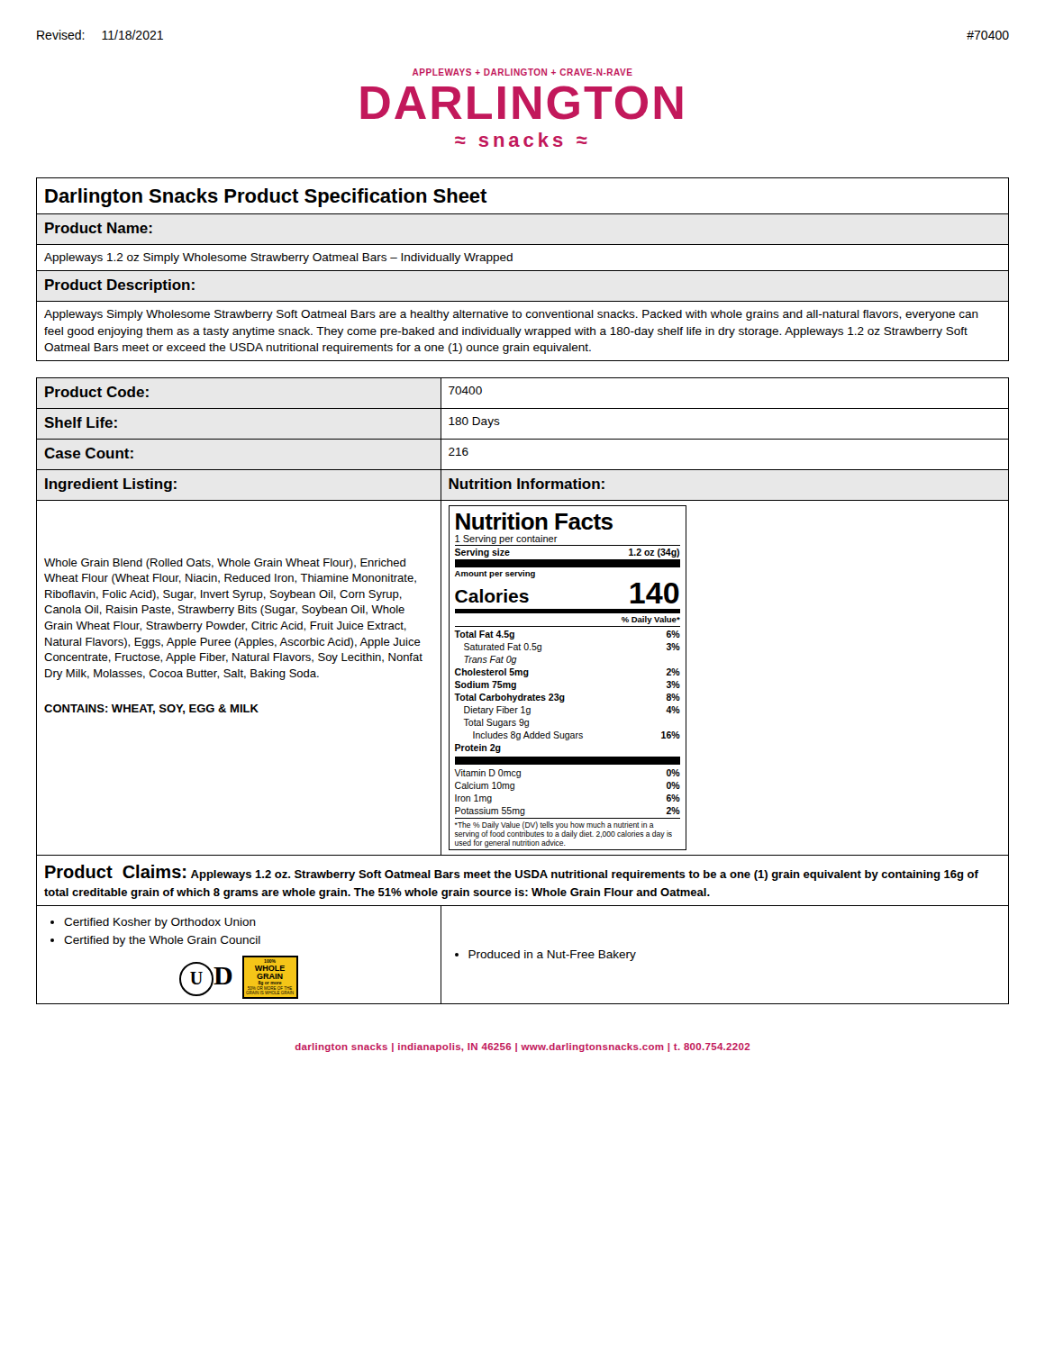Revised: 11/18/2021
#70400
APPLEWAYS + DARLINGTON + CRAVE-N-RAVE
DARLINGTON
≈ snacks ≈
| Darlington Snacks Product Specification Sheet |
| Product Name: |
| Appleways 1.2 oz Simply Wholesome Strawberry Oatmeal Bars – Individually Wrapped |
| Product Description: |
| Appleways Simply Wholesome Strawberry Soft Oatmeal Bars are a healthy alternative to conventional snacks. Packed with whole grains and all-natural flavors, everyone can feel good enjoying them as a tasty anytime snack. They come pre-baked and individually wrapped with a 180-day shelf life in dry storage. Appleways 1.2 oz Strawberry Soft Oatmeal Bars meet or exceed the USDA nutritional requirements for a one (1) ounce grain equivalent. |
| Product Code: | 70400 |
| Shelf Life: | 180 Days |
| Case Count: | 216 |
| Ingredient Listing: | Nutrition Information: |
| Whole Grain Blend (Rolled Oats, Whole Grain Wheat Flour), Enriched Wheat Flour (Wheat Flour, Niacin, Reduced Iron, Thiamine Mononitrate, Riboflavin, Folic Acid), Sugar, Invert Syrup, Soybean Oil, Corn Syrup, Canola Oil, Raisin Paste, Strawberry Bits (Sugar, Soybean Oil, Whole Grain Wheat Flour, Strawberry Powder, Citric Acid, Fruit Juice Extract, Natural Flavors), Eggs, Apple Puree (Apples, Ascorbic Acid), Apple Juice Concentrate, Fructose, Apple Fiber, Natural Flavors, Soy Lecithin, Nonfat Dry Milk, Molasses, Cocoa Butter, Salt, Baking Soda. CONTAINS: WHEAT, SOY, EGG & MILK | Nutrition Facts 1 Serving per container Serving size 1.2 oz (34g) Amount per serving Calories 140 % Daily Value* / Total Fat 4.5g / 6% / / Saturated Fat 0.5g / 3% / / Trans Fat 0g / / / Cholesterol 5mg / 2% / / Sodium 75mg / 3% / / Total Carbohydrates 23g / 8% / / Dietary Fiber 1g / 4% / / Total Sugars 9g / / / Includes 8g Added Sugars / 16% / / Protein 2g / / / Vitamin D 0mcg / 0% / / Calcium 10mg / 0% / / Iron 1mg / 6% / / Potassium 55mg / 2% / * The % Daily Value (DV) tells you how much a nutrient in a serving of food contributes to a daily diet. 2,000 calories a day is used for general nutrition advice. |
| Product Claims: Appleways 1.2 oz. Strawberry Soft Oatmeal Bars meet the USDA nutritional requirements to be a one (1) grain equivalent by containing 16g of total creditable grain of which 8 grams are whole grain. The 51% whole grain source is: Whole Grain Flour and Oatmeal. |
| Certified Kosher by Orthodox Union Certified by the Whole Grain Council U D 100% WHOLE GRAIN 8g or more 50% OR MORE OF THE GRAIN IS WHOLE GRAIN | Produced in a Nut-Free Bakery |
darlington snacks | indianapolis, IN 46256 | www.darlingtonsnacks.com | t. 800.754.2202